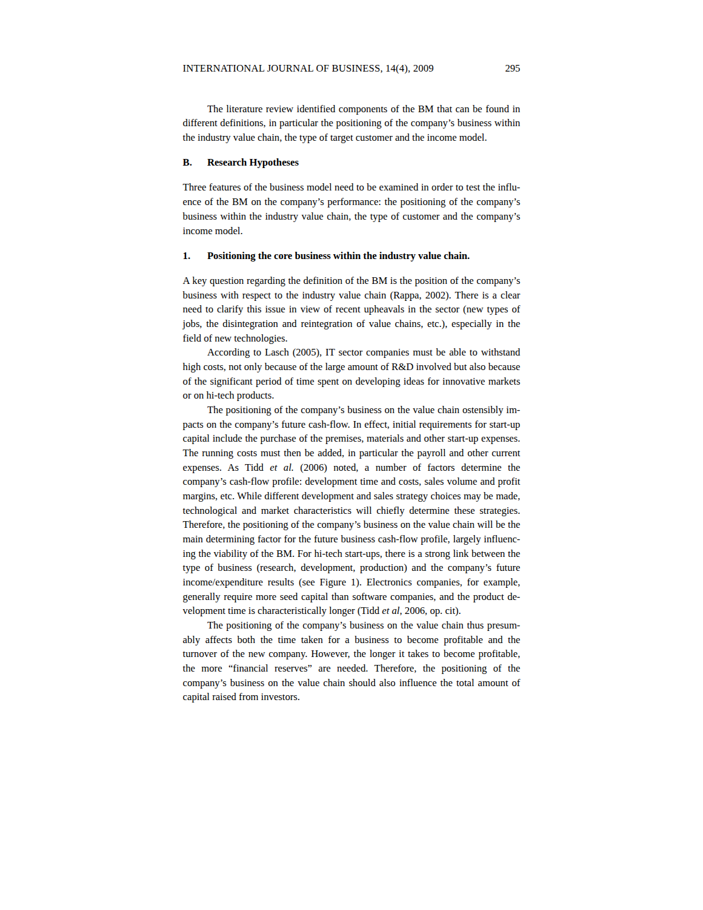INTERNATIONAL JOURNAL OF BUSINESS, 14(4), 2009 295
The literature review identified components of the BM that can be found in different definitions, in particular the positioning of the company’s business within the industry value chain, the type of target customer and the income model.
B. Research Hypotheses
Three features of the business model need to be examined in order to test the influence of the BM on the company’s performance: the positioning of the company’s business within the industry value chain, the type of customer and the company’s income model.
1. Positioning the core business within the industry value chain.
A key question regarding the definition of the BM is the position of the company’s business with respect to the industry value chain (Rappa, 2002). There is a clear need to clarify this issue in view of recent upheavals in the sector (new types of jobs, the disintegration and reintegration of value chains, etc.), especially in the field of new technologies.
According to Lasch (2005), IT sector companies must be able to withstand high costs, not only because of the large amount of R&D involved but also because of the significant period of time spent on developing ideas for innovative markets or on hi-tech products.
The positioning of the company’s business on the value chain ostensibly impacts on the company’s future cash-flow. In effect, initial requirements for start-up capital include the purchase of the premises, materials and other start-up expenses. The running costs must then be added, in particular the payroll and other current expenses. As Tidd et al. (2006) noted, a number of factors determine the company’s cash-flow profile: development time and costs, sales volume and profit margins, etc. While different development and sales strategy choices may be made, technological and market characteristics will chiefly determine these strategies. Therefore, the positioning of the company’s business on the value chain will be the main determining factor for the future business cash-flow profile, largely influencing the viability of the BM. For hi-tech start-ups, there is a strong link between the type of business (research, development, production) and the company’s future income/expenditure results (see Figure 1). Electronics companies, for example, generally require more seed capital than software companies, and the product development time is characteristically longer (Tidd et al, 2006, op. cit).
The positioning of the company’s business on the value chain thus presumably affects both the time taken for a business to become profitable and the turnover of the new company. However, the longer it takes to become profitable, the more “financial reserves” are needed. Therefore, the positioning of the company’s business on the value chain should also influence the total amount of capital raised from investors.